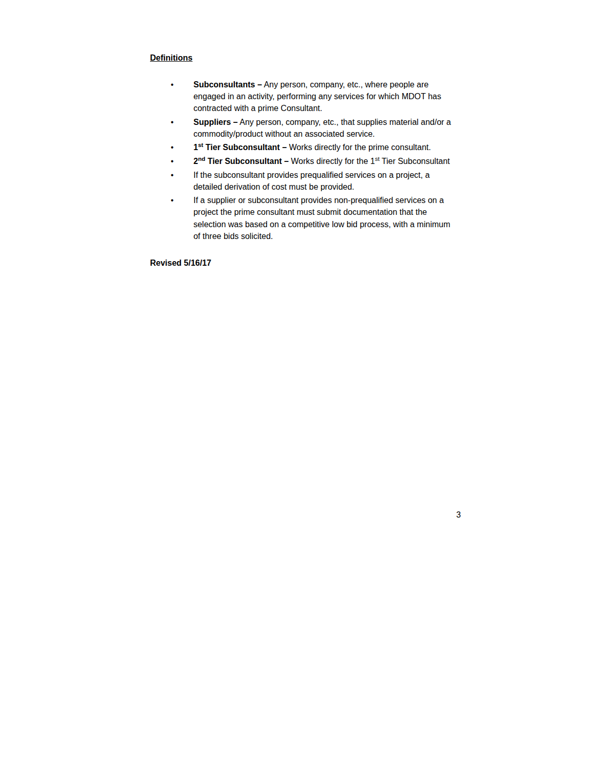Definitions
Subconsultants – Any person, company, etc., where people are engaged in an activity, performing any services for which MDOT has contracted with a prime Consultant.
Suppliers – Any person, company, etc., that supplies material and/or a commodity/product without an associated service.
1st Tier Subconsultant – Works directly for the prime consultant.
2nd Tier Subconsultant – Works directly for the 1st Tier Subconsultant
If the subconsultant provides prequalified services on a project, a detailed derivation of cost must be provided.
If a supplier or subconsultant provides non-prequalified services on a project the prime consultant must submit documentation that the selection was based on a competitive low bid process, with a minimum of three bids solicited.
Revised 5/16/17
3